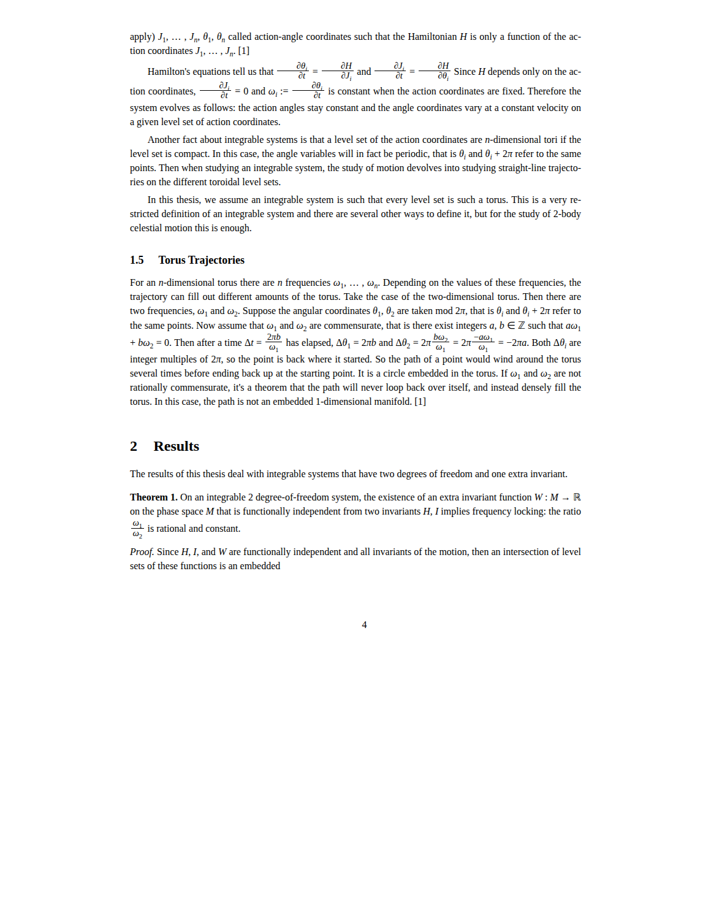apply) J1, … , Jn, θ1, θn called action-angle coordinates such that the Hamiltonian H is only a function of the action coordinates J1, … , Jn. [1]
Hamilton's equations tell us that ∂θi∂t = ∂H∂Ji and ∂Ji∂t = ∂H∂θi Since H depends only on the action coordinates, ∂Ji∂t = 0 and ωi := ∂θi∂t is constant when the action coordinates are fixed. Therefore the system evolves as follows: the action angles stay constant and the angle coordinates vary at a constant velocity on a given level set of action coordinates.
Another fact about integrable systems is that a level set of the action coordinates are n-dimensional tori if the level set is compact. In this case, the angle variables will in fact be periodic, that is θi and θi + 2π refer to the same points. Then when studying an integrable system, the study of motion devolves into studying straight-line trajectories on the different toroidal level sets.
In this thesis, we assume an integrable system is such that every level set is such a torus. This is a very restricted definition of an integrable system and there are several other ways to define it, but for the study of 2-body celestial motion this is enough.
1.5 Torus Trajectories
For an n-dimensional torus there are n frequencies ω1, … , ωn. Depending on the values of these frequencies, the trajectory can fill out different amounts of the torus. Take the case of the two-dimensional torus. Then there are two frequencies, ω1 and ω2. Suppose the angular coordinates θ1, θ2 are taken mod 2π, that is θi and θi + 2π refer to the same points. Now assume that ω1 and ω2 are commensurate, that is there exist integers a, b ∈ ℤ such that aω1 + bω2 = 0. Then after a time Δt = 2πb ω1 has elapsed, Δθ1 = 2πb and Δθ2 = 2πbω2 ω1 = 2π−aω1 ω1 = −2πa. Both Δθi are integer multiples of 2π, so the point is back where it started. So the path of a point would wind around the torus several times before ending back up at the starting point. It is a circle embedded in the torus. If ω1 and ω2 are not rationally commensurate, it's a theorem that the path will never loop back over itself, and instead densely fill the torus. In this case, the path is not an embedded 1-dimensional manifold. [1]
2 Results
The results of this thesis deal with integrable systems that have two degrees of freedom and one extra invariant.
Theorem 1. On an integrable 2 degree-of-freedom system, the existence of an extra invariant function W : M → ℝ on the phase space M that is functionally independent from two invariants H, I implies frequency locking: the ratio ω1 ω2 is rational and constant.
Proof. Since H, I, and W are functionally independent and all invariants of the motion, then an intersection of level sets of these functions is an embedded
4